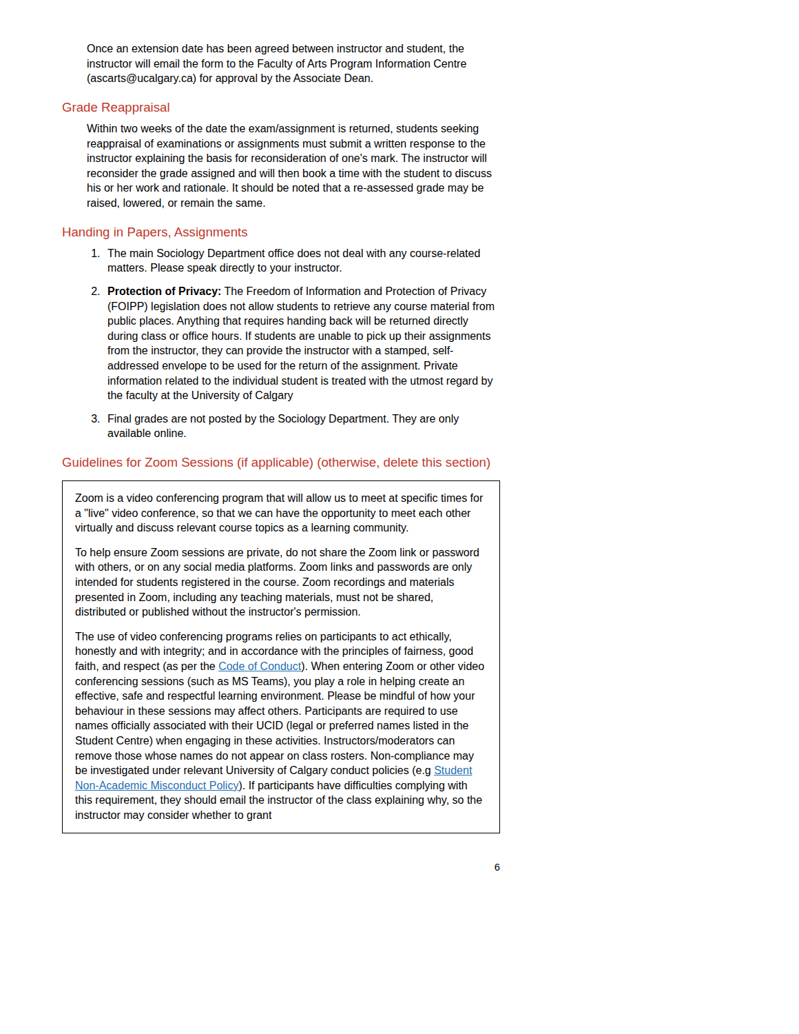Once an extension date has been agreed between instructor and student, the instructor will email the form to the Faculty of Arts Program Information Centre (ascarts@ucalgary.ca) for approval by the Associate Dean.
Grade Reappraisal
Within two weeks of the date the exam/assignment is returned, students seeking reappraisal of examinations or assignments must submit a written response to the instructor explaining the basis for reconsideration of one's mark. The instructor will reconsider the grade assigned and will then book a time with the student to discuss his or her work and rationale. It should be noted that a re-assessed grade may be raised, lowered, or remain the same.
Handing in Papers, Assignments
The main Sociology Department office does not deal with any course-related matters. Please speak directly to your instructor.
Protection of Privacy: The Freedom of Information and Protection of Privacy (FOIPP) legislation does not allow students to retrieve any course material from public places. Anything that requires handing back will be returned directly during class or office hours. If students are unable to pick up their assignments from the instructor, they can provide the instructor with a stamped, self-addressed envelope to be used for the return of the assignment. Private information related to the individual student is treated with the utmost regard by the faculty at the University of Calgary
Final grades are not posted by the Sociology Department. They are only available online.
Guidelines for Zoom Sessions (if applicable) (otherwise, delete this section)
Zoom is a video conferencing program that will allow us to meet at specific times for a "live" video conference, so that we can have the opportunity to meet each other virtually and discuss relevant course topics as a learning community.
To help ensure Zoom sessions are private, do not share the Zoom link or password with others, or on any social media platforms. Zoom links and passwords are only intended for students registered in the course. Zoom recordings and materials presented in Zoom, including any teaching materials, must not be shared, distributed or published without the instructor's permission.
The use of video conferencing programs relies on participants to act ethically, honestly and with integrity; and in accordance with the principles of fairness, good faith, and respect (as per the Code of Conduct). When entering Zoom or other video conferencing sessions (such as MS Teams), you play a role in helping create an effective, safe and respectful learning environment. Please be mindful of how your behaviour in these sessions may affect others. Participants are required to use names officially associated with their UCID (legal or preferred names listed in the Student Centre) when engaging in these activities. Instructors/moderators can remove those whose names do not appear on class rosters. Non-compliance may be investigated under relevant University of Calgary conduct policies (e.g Student Non-Academic Misconduct Policy). If participants have difficulties complying with this requirement, they should email the instructor of the class explaining why, so the instructor may consider whether to grant
6